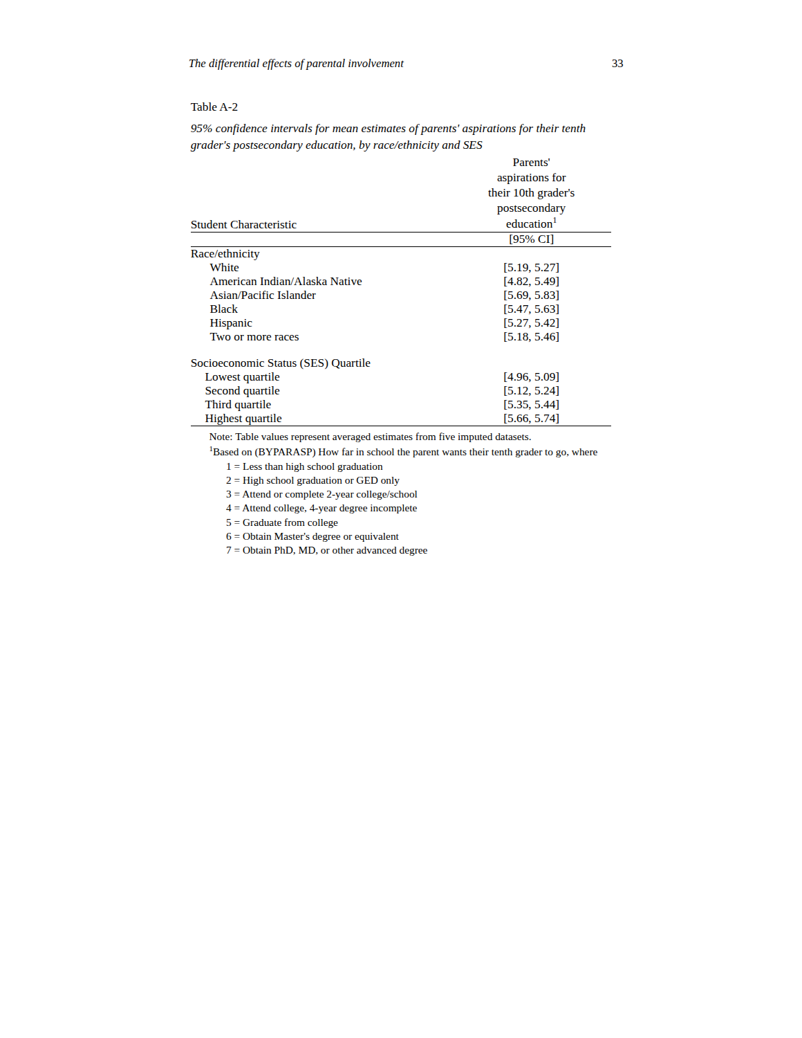The differential effects of parental involvement 33
Table A-2
95% confidence intervals for mean estimates of parents' aspirations for their tenth grader's postsecondary education, by race/ethnicity and SES
| | Parents' |
| | aspirations for |
| | their 10th grader's |
| | postsecondary |
| Student Characteristic | education 1 |
| | [95% CI] |
| Race/ethnicity | |
| White | [5.19, 5.27] |
| American Indian/Alaska Native | [4.82, 5.49] |
| Asian/Pacific Islander | [5.69, 5.83] |
| Black | [5.47, 5.63] |
| Hispanic | [5.27, 5.42] |
| Two or more races | [5.18, 5.46] |
| Socioeconomic Status (SES) Quartile | |
| Lowest quartile | [4.96, 5.09] |
| Second quartile | [5.12, 5.24] |
| Third quartile | [5.35, 5.44] |
| Highest quartile | [5.66, 5.74] |
Note: Table values represent averaged estimates from five imputed datasets.
1 Based on (BYPARASP) How far in school the parent wants their tenth grader to go, where 1 = Less than high school graduation 2 = High school graduation or GED only 3 = Attend or complete 2-year college/school 4 = Attend college, 4-year degree incomplete 5 = Graduate from college 6 = Obtain Master's degree or equivalent 7 = Obtain PhD, MD, or other advanced degree